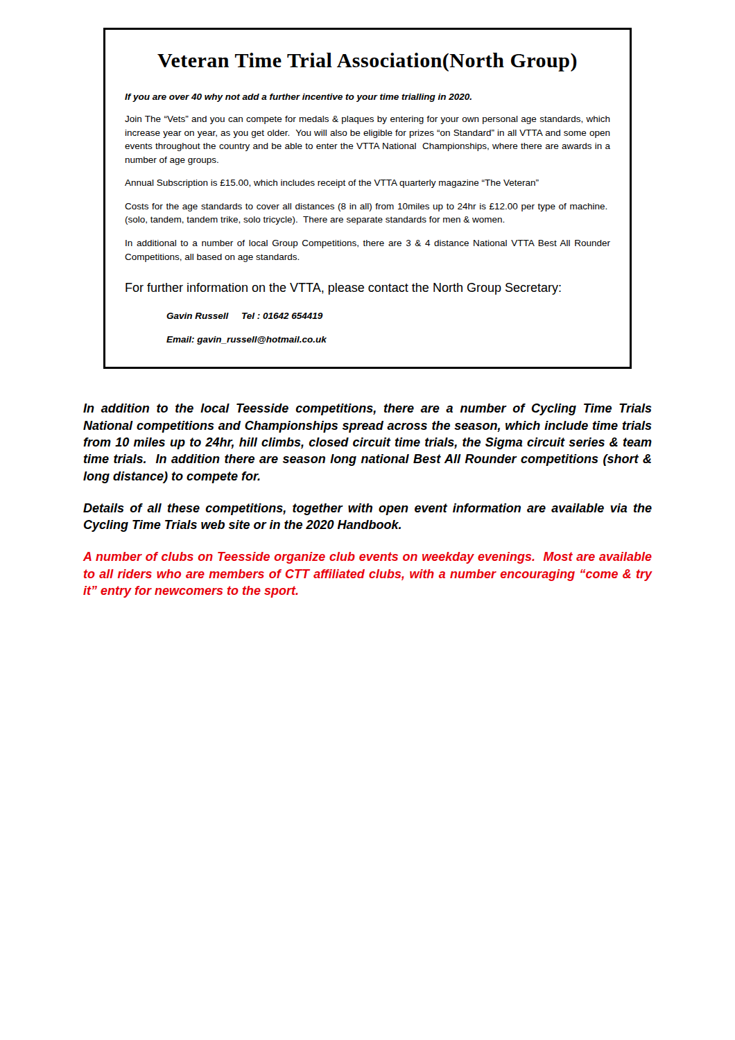Veteran Time Trial Association(North Group)
If you are over 40 why not add a further incentive to your time trialling in 2020.
Join The “Vets” and you can compete for medals & plaques by entering for your own personal age standards, which increase year on year, as you get older. You will also be eligible for prizes “on Standard” in all VTTA and some open events throughout the country and be able to enter the VTTA National Championships, where there are awards in a number of age groups.
Annual Subscription is £15.00, which includes receipt of the VTTA quarterly magazine “The Veteran”
Costs for the age standards to cover all distances (8 in all) from 10miles up to 24hr is £12.00 per type of machine. (solo, tandem, tandem trike, solo tricycle). There are separate standards for men & women.
In additional to a number of local Group Competitions, there are 3 & 4 distance National VTTA Best All Rounder Competitions, all based on age standards.
For further information on the VTTA, please contact the North Group Secretary:
Gavin Russell Tel : 01642 654419
Email: gavin_russell@hotmail.co.uk
In addition to the local Teesside competitions, there are a number of Cycling Time Trials National competitions and Championships spread across the season, which include time trials from 10 miles up to 24hr, hill climbs, closed circuit time trials, the Sigma circuit series & team time trials. In addition there are season long national Best All Rounder competitions (short & long distance) to compete for.
Details of all these competitions, together with open event information are available via the Cycling Time Trials web site or in the 2020 Handbook.
A number of clubs on Teesside organize club events on weekday evenings. Most are available to all riders who are members of CTT affiliated clubs, with a number encouraging “come & try it” entry for newcomers to the sport.